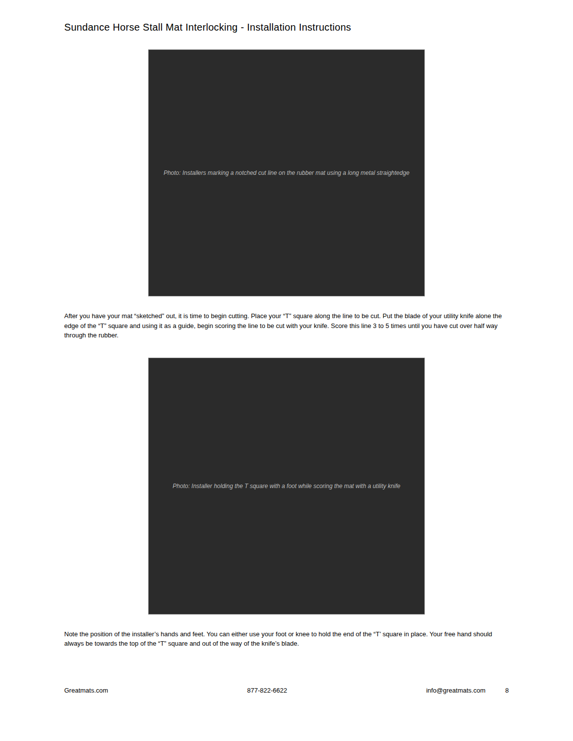Sundance Horse Stall Mat Interlocking - Installation Instructions
Photo: Installers marking a notched cut line on the rubber mat using a long metal straightedge
After you have your mat “sketched” out, it is time to begin cutting. Place your “T” square along the line to be cut. Put the blade of your utility knife alone the edge of the “T” square and using it as a guide, begin scoring the line to be cut with your knife. Score this line 3 to 5 times until you have cut over half way through the rubber.
Photo: Installer holding the T square with a foot while scoring the mat with a utility knife
Note the position of the installer’s hands and feet. You can either use your foot or knee to hold the end of the “T’ square in place. Your free hand should always be towards the top of the “T” square and out of the way of the knife’s blade.
Greatmats.com 877-822-6622 info@greatmats.com 8